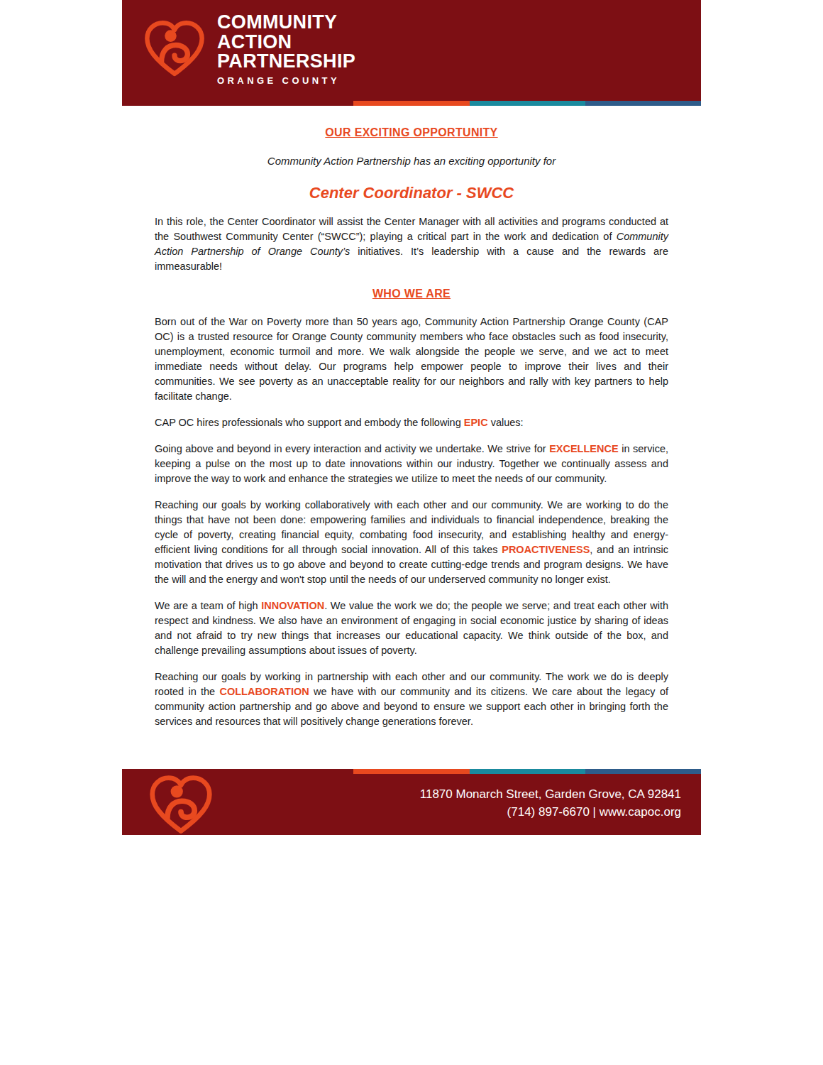Community Action Partnership Orange County
OUR EXCITING OPPORTUNITY
Community Action Partnership has an exciting opportunity for
Center Coordinator - SWCC
In this role, the Center Coordinator will assist the Center Manager with all activities and programs conducted at the Southwest Community Center (“SWCC”); playing a critical part in the work and dedication of Community Action Partnership of Orange County’s initiatives. It’s leadership with a cause and the rewards are immeasurable!
WHO WE ARE
Born out of the War on Poverty more than 50 years ago, Community Action Partnership Orange County (CAP OC) is a trusted resource for Orange County community members who face obstacles such as food insecurity, unemployment, economic turmoil and more. We walk alongside the people we serve, and we act to meet immediate needs without delay. Our programs help empower people to improve their lives and their communities. We see poverty as an unacceptable reality for our neighbors and rally with key partners to help facilitate change.
CAP OC hires professionals who support and embody the following EPIC values:
Going above and beyond in every interaction and activity we undertake. We strive for EXCELLENCE in service, keeping a pulse on the most up to date innovations within our industry. Together we continually assess and improve the way to work and enhance the strategies we utilize to meet the needs of our community.
Reaching our goals by working collaboratively with each other and our community. We are working to do the things that have not been done: empowering families and individuals to financial independence, breaking the cycle of poverty, creating financial equity, combating food insecurity, and establishing healthy and energy-efficient living conditions for all through social innovation. All of this takes PROACTIVENESS, and an intrinsic motivation that drives us to go above and beyond to create cutting-edge trends and program designs. We have the will and the energy and won't stop until the needs of our underserved community no longer exist.
We are a team of high INNOVATION. We value the work we do; the people we serve; and treat each other with respect and kindness. We also have an environment of engaging in social economic justice by sharing of ideas and not afraid to try new things that increases our educational capacity. We think outside of the box, and challenge prevailing assumptions about issues of poverty.
Reaching our goals by working in partnership with each other and our community. The work we do is deeply rooted in the COLLABORATION we have with our community and its citizens. We care about the legacy of community action partnership and go above and beyond to ensure we support each other in bringing forth the services and resources that will positively change generations forever.
11870 Monarch Street, Garden Grove, CA 92841
(714) 897-6670 | www.capoc.org